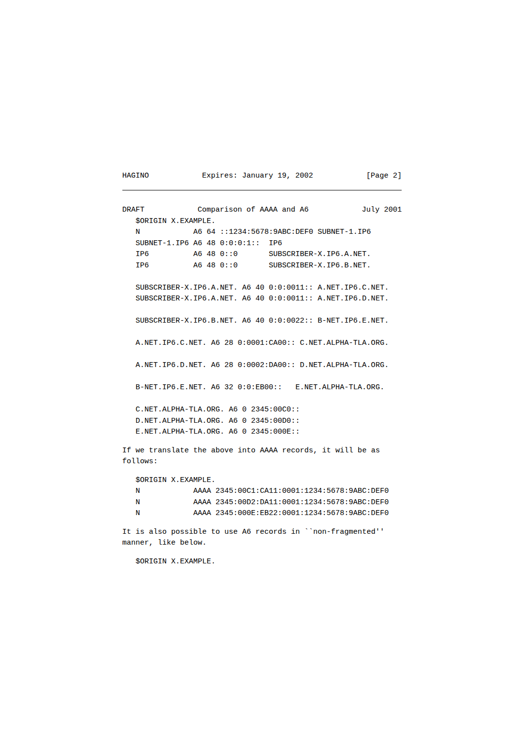HAGINO Expires: January 19, 2002 [Page 2]
DRAFT Comparison of AAAA and A6 July 2001
$ORIGIN X.EXAMPLE.
N            A6 64 ::1234:5678:9ABC:DEF0 SUBNET-1.IP6
SUBNET-1.IP6 A6 48 0:0:0:1::  IP6
IP6          A6 48 0::0       SUBSCRIBER-X.IP6.A.NET.
IP6          A6 48 0::0       SUBSCRIBER-X.IP6.B.NET.

SUBSCRIBER-X.IP6.A.NET. A6 40 0:0:0011:: A.NET.IP6.C.NET.
SUBSCRIBER-X.IP6.A.NET. A6 40 0:0:0011:: A.NET.IP6.D.NET.

SUBSCRIBER-X.IP6.B.NET. A6 40 0:0:0022:: B-NET.IP6.E.NET.

A.NET.IP6.C.NET. A6 28 0:0001:CA00:: C.NET.ALPHA-TLA.ORG.

A.NET.IP6.D.NET. A6 28 0:0002:DA00:: D.NET.ALPHA-TLA.ORG.

B-NET.IP6.E.NET. A6 32 0:0:EB00::   E.NET.ALPHA-TLA.ORG.

C.NET.ALPHA-TLA.ORG. A6 0 2345:00C0::
D.NET.ALPHA-TLA.ORG. A6 0 2345:00D0::
E.NET.ALPHA-TLA.ORG. A6 0 2345:000E::
If we translate the above into AAAA records, it will be as follows:
$ORIGIN X.EXAMPLE.
N            AAAA 2345:00C1:CA11:0001:1234:5678:9ABC:DEF0
N            AAAA 2345:00D2:DA11:0001:1234:5678:9ABC:DEF0
N            AAAA 2345:000E:EB22:0001:1234:5678:9ABC:DEF0
It is also possible to use A6 records in ``non-fragmented'' manner, like below.
$ORIGIN X.EXAMPLE.